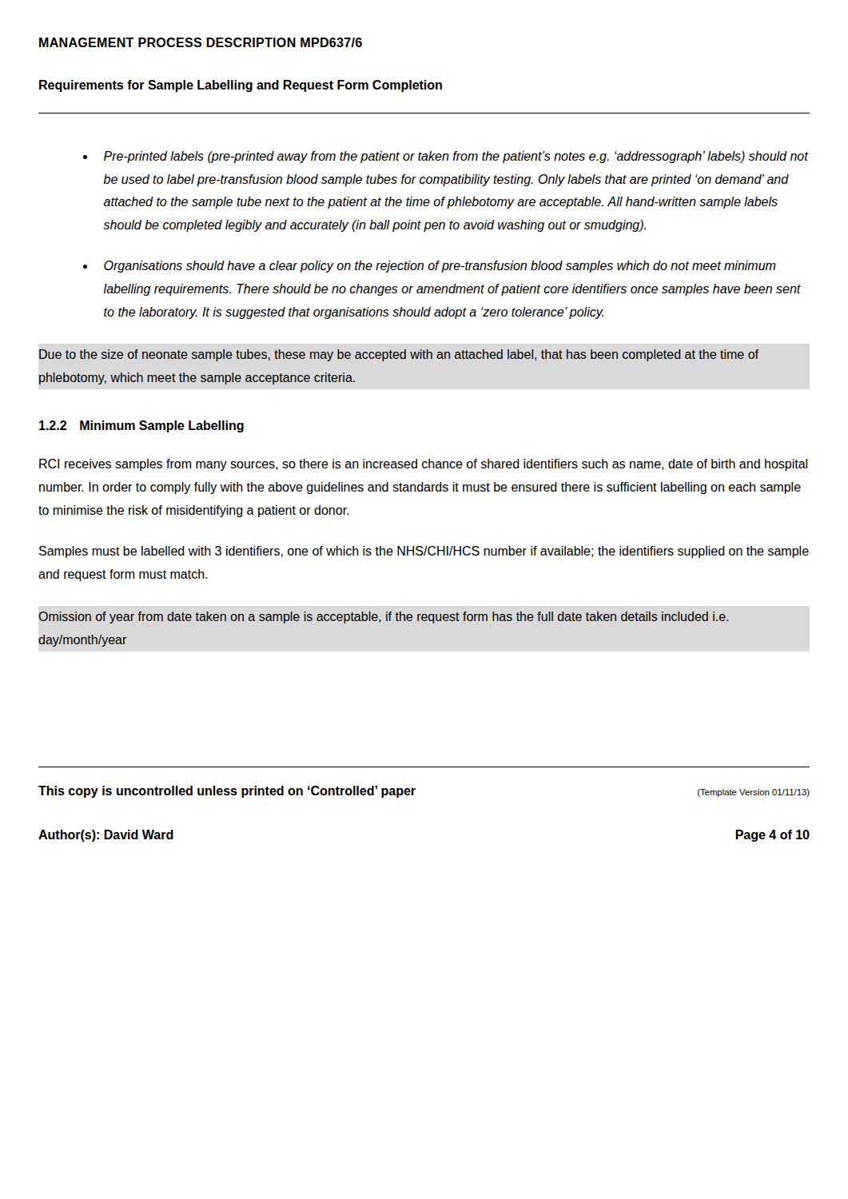MANAGEMENT PROCESS DESCRIPTION MPD637/6
Requirements for Sample Labelling and Request Form Completion
Pre-printed labels (pre-printed away from the patient or taken from the patient’s notes e.g. ‘addressograph’ labels) should not be used to label pre-transfusion blood sample tubes for compatibility testing. Only labels that are printed ‘on demand’ and attached to the sample tube next to the patient at the time of phlebotomy are acceptable. All hand-written sample labels should be completed legibly and accurately (in ball point pen to avoid washing out or smudging).
Organisations should have a clear policy on the rejection of pre-transfusion blood samples which do not meet minimum labelling requirements. There should be no changes or amendment of patient core identifiers once samples have been sent to the laboratory. It is suggested that organisations should adopt a ‘zero tolerance’ policy.
Due to the size of neonate sample tubes, these may be accepted with an attached label, that has been completed at the time of phlebotomy, which meet the sample acceptance criteria.
1.2.2 Minimum Sample Labelling
RCI receives samples from many sources, so there is an increased chance of shared identifiers such as name, date of birth and hospital number. In order to comply fully with the above guidelines and standards it must be ensured there is sufficient labelling on each sample to minimise the risk of misidentifying a patient or donor.
Samples must be labelled with 3 identifiers, one of which is the NHS/CHI/HCS number if available; the identifiers supplied on the sample and request form must match.
Omission of year from date taken on a sample is acceptable, if the request form has the full date taken details included i.e. day/month/year
This copy is uncontrolled unless printed on ‘Controlled’ paper (Template Version 01/11/13)
Author(s): David Ward Page 4 of 10